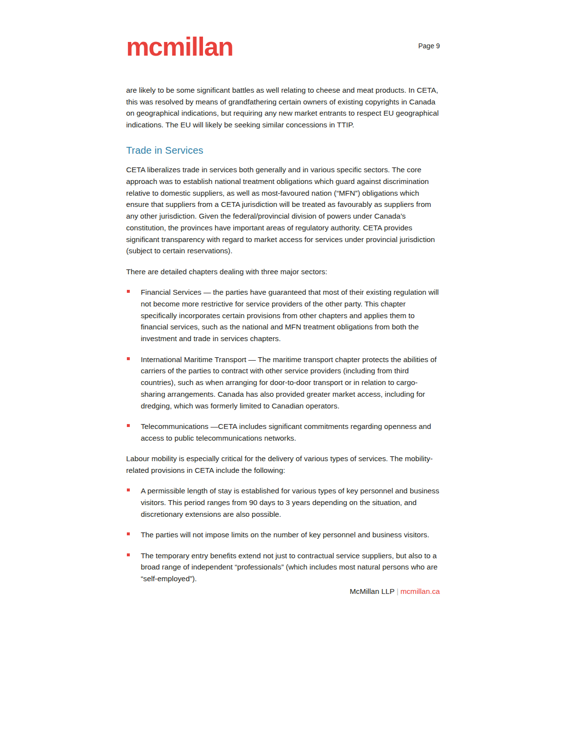mcmillan
Page 9
are likely to be some significant battles as well relating to cheese and meat products. In CETA, this was resolved by means of grandfathering certain owners of existing copyrights in Canada on geographical indications, but requiring any new market entrants to respect EU geographical indications. The EU will likely be seeking similar concessions in TTIP.
Trade in Services
CETA liberalizes trade in services both generally and in various specific sectors. The core approach was to establish national treatment obligations which guard against discrimination relative to domestic suppliers, as well as most-favoured nation (“MFN”) obligations which ensure that suppliers from a CETA jurisdiction will be treated as favourably as suppliers from any other jurisdiction. Given the federal/provincial division of powers under Canada’s constitution, the provinces have important areas of regulatory authority. CETA provides significant transparency with regard to market access for services under provincial jurisdiction (subject to certain reservations).
There are detailed chapters dealing with three major sectors:
Financial Services — the parties have guaranteed that most of their existing regulation will not become more restrictive for service providers of the other party. This chapter specifically incorporates certain provisions from other chapters and applies them to financial services, such as the national and MFN treatment obligations from both the investment and trade in services chapters.
International Maritime Transport — The maritime transport chapter protects the abilities of carriers of the parties to contract with other service providers (including from third countries), such as when arranging for door-to-door transport or in relation to cargo-sharing arrangements. Canada has also provided greater market access, including for dredging, which was formerly limited to Canadian operators.
Telecommunications —CETA includes significant commitments regarding openness and access to public telecommunications networks.
Labour mobility is especially critical for the delivery of various types of services. The mobility-related provisions in CETA include the following:
A permissible length of stay is established for various types of key personnel and business visitors. This period ranges from 90 days to 3 years depending on the situation, and discretionary extensions are also possible.
The parties will not impose limits on the number of key personnel and business visitors.
The temporary entry benefits extend not just to contractual service suppliers, but also to a broad range of independent “professionals” (which includes most natural persons who are “self-employed”).
McMillan LLP|mcmillan.ca